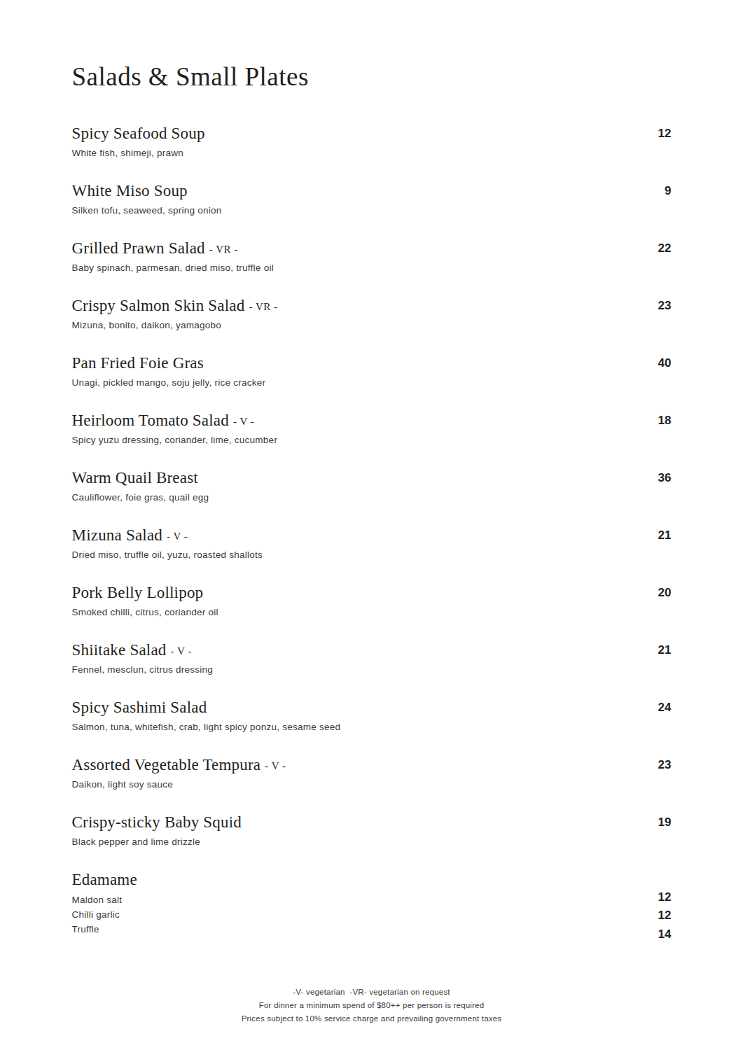Salads & Small Plates
Spicy Seafood Soup
White fish, shimeji, prawn
12
White Miso Soup
Silken tofu, seaweed, spring onion
9
Grilled Prawn Salad - VR -
Baby spinach, parmesan, dried miso, truffle oil
22
Crispy Salmon Skin Salad - VR -
Mizuna, bonito, daikon, yamagobo
23
Pan Fried Foie Gras
Unagi, pickled mango, soju jelly, rice cracker
40
Heirloom Tomato Salad - V -
Spicy yuzu dressing, coriander, lime, cucumber
18
Warm Quail Breast
Cauliflower, foie gras, quail egg
36
Mizuna Salad - V -
Dried miso, truffle oil, yuzu, roasted shallots
21
Pork Belly Lollipop
Smoked chilli, citrus, coriander oil
20
Shiitake Salad - V -
Fennel, mesclun, citrus dressing
21
Spicy Sashimi Salad
Salmon, tuna, whitefish, crab, light spicy ponzu, sesame seed
24
Assorted Vegetable Tempura - V -
Daikon, light soy sauce
23
Crispy-sticky Baby Squid
Black pepper and lime drizzle
19
Edamame
Maldon salt Chilli garlic Truffle
12 12 14
-V- vegetarian -VR- vegetarian on request
For dinner a minimum spend of $80++ per person is required
Prices subject to 10% service charge and prevailing government taxes